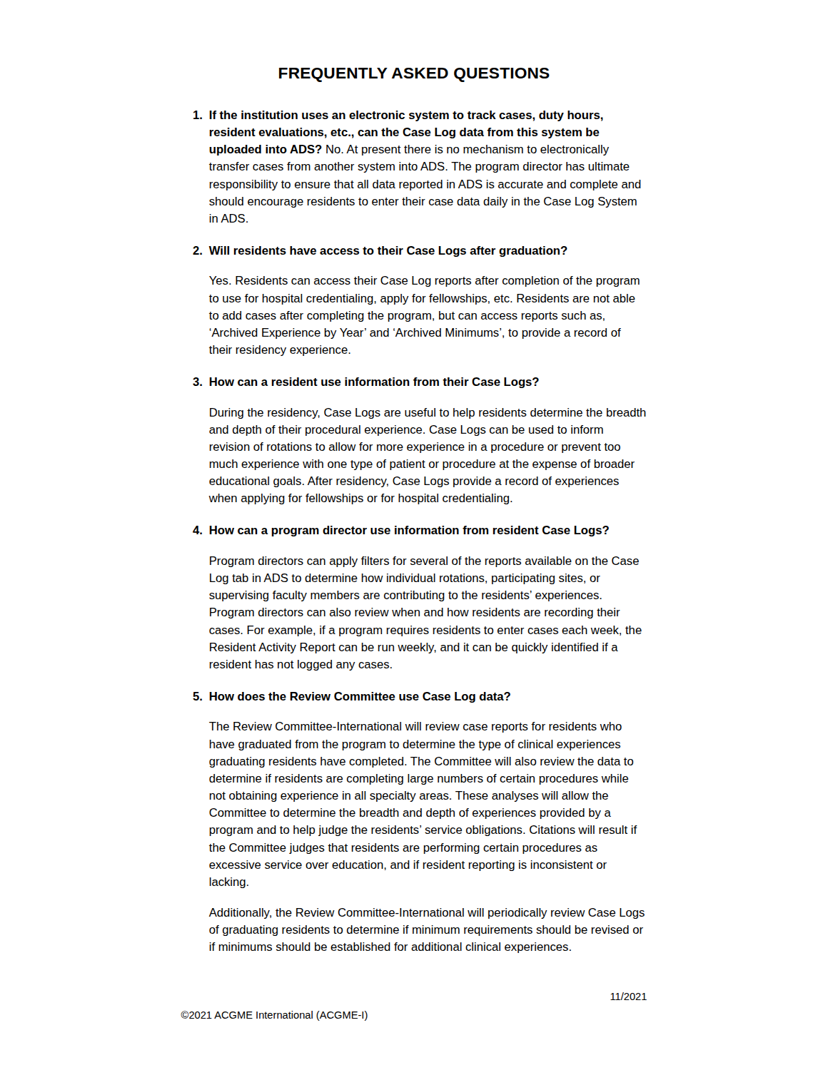FREQUENTLY ASKED QUESTIONS
If the institution uses an electronic system to track cases, duty hours, resident evaluations, etc., can the Case Log data from this system be uploaded into ADS? No. At present there is no mechanism to electronically transfer cases from another system into ADS. The program director has ultimate responsibility to ensure that all data reported in ADS is accurate and complete and should encourage residents to enter their case data daily in the Case Log System in ADS.
Will residents have access to their Case Logs after graduation?
Yes. Residents can access their Case Log reports after completion of the program to use for hospital credentialing, apply for fellowships, etc. Residents are not able to add cases after completing the program, but can access reports such as, ‘Archived Experience by Year’ and ‘Archived Minimums’, to provide a record of their residency experience.
How can a resident use information from their Case Logs?
During the residency, Case Logs are useful to help residents determine the breadth and depth of their procedural experience. Case Logs can be used to inform revision of rotations to allow for more experience in a procedure or prevent too much experience with one type of patient or procedure at the expense of broader educational goals. After residency, Case Logs provide a record of experiences when applying for fellowships or for hospital credentialing.
How can a program director use information from resident Case Logs?
Program directors can apply filters for several of the reports available on the Case Log tab in ADS to determine how individual rotations, participating sites, or supervising faculty members are contributing to the residents’ experiences. Program directors can also review when and how residents are recording their cases. For example, if a program requires residents to enter cases each week, the Resident Activity Report can be run weekly, and it can be quickly identified if a resident has not logged any cases.
How does the Review Committee use Case Log data?
The Review Committee-International will review case reports for residents who have graduated from the program to determine the type of clinical experiences graduating residents have completed. The Committee will also review the data to determine if residents are completing large numbers of certain procedures while not obtaining experience in all specialty areas. These analyses will allow the Committee to determine the breadth and depth of experiences provided by a program and to help judge the residents’ service obligations. Citations will result if the Committee judges that residents are performing certain procedures as excessive service over education, and if resident reporting is inconsistent or lacking.
Additionally, the Review Committee-International will periodically review Case Logs of graduating residents to determine if minimum requirements should be revised or if minimums should be established for additional clinical experiences.
11/2021
©2021 ACGME International (ACGME-I)